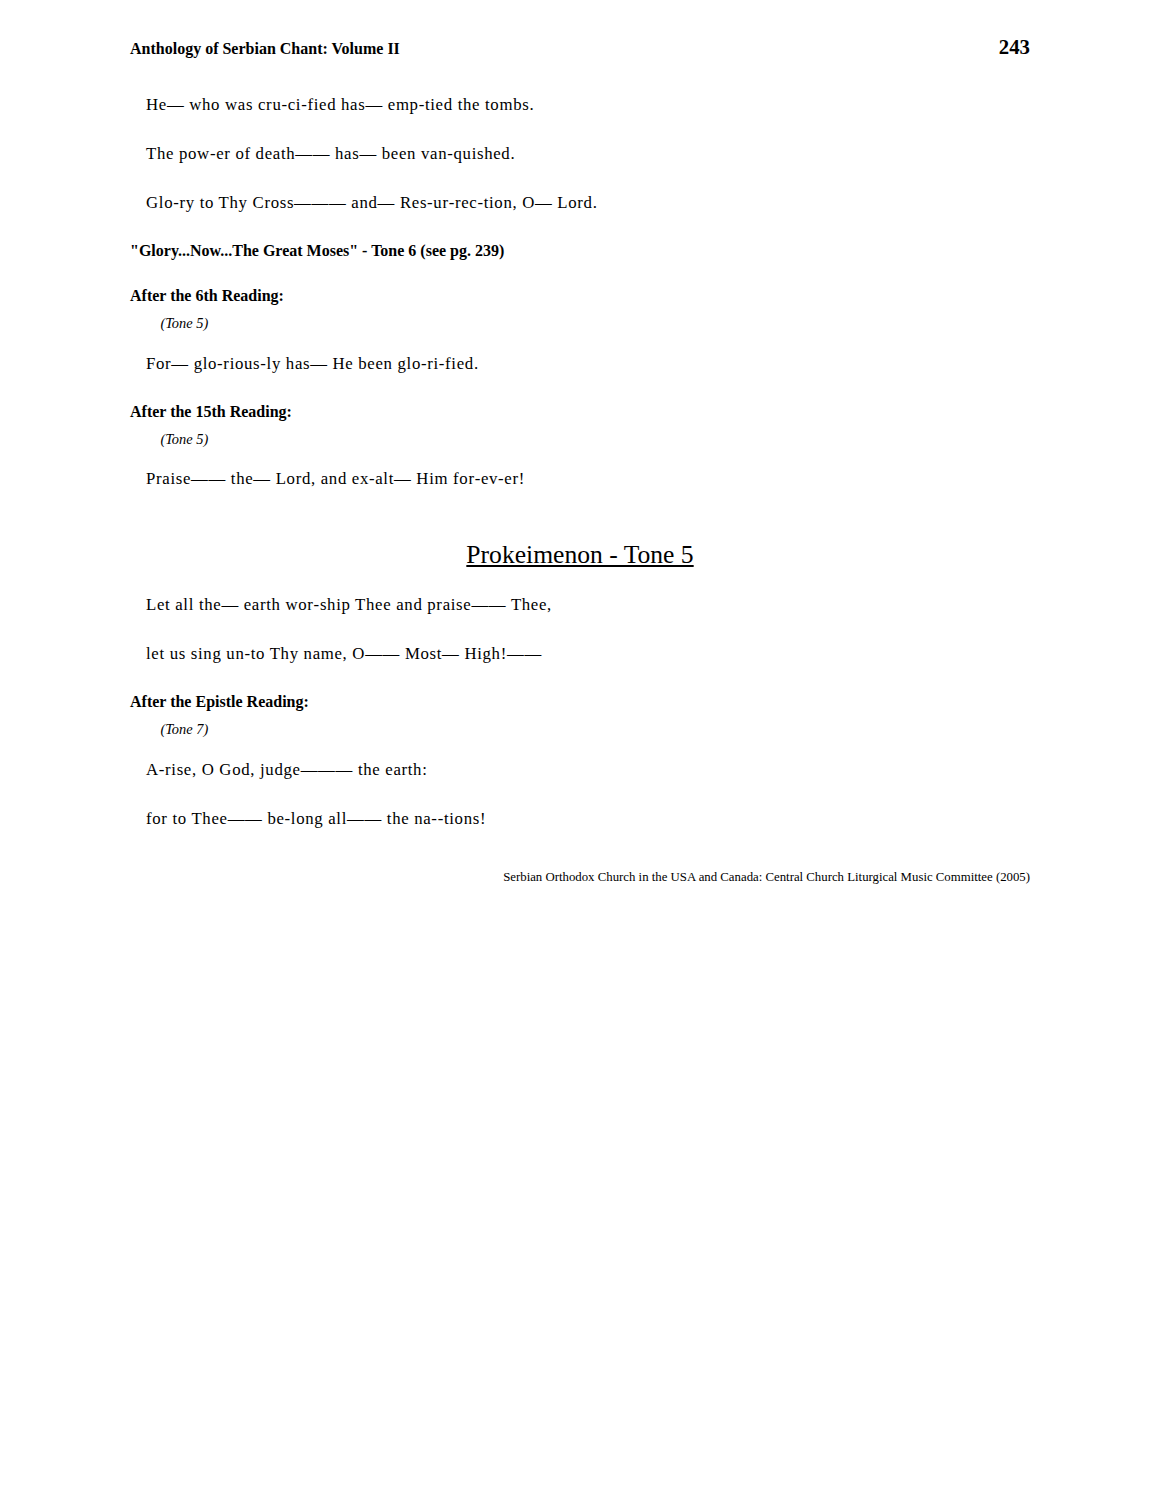Anthology of Serbian Chant: Volume II 243
He— who was cru‑ci‑fied has— emp‑tied the tombs.
The pow‑er of death—— has— been van‑quished.
Glo‑ry to Thy Cross——— and— Res‑ur‑rec‑tion, O— Lord.
"Glory...Now...The Great Moses" - Tone 6 (see pg. 239)
After the 6th Reading:
(Tone 5)
For— glo‑rious‑ly has— He been glo‑ri‑fied.
After the 15th Reading:
(Tone 5)
Praise—— the— Lord, and ex‑alt— Him for‑ev‑er!
Prokeimenon - Tone 5
Let all the— earth wor‑ship Thee and praise—— Thee,
let us sing un‑to Thy name, O—— Most— High!——
After the Epistle Reading:
(Tone 7)
A‑rise, O God, judge——— the earth:
for to Thee—— be‑long all—— the na‑‑tions!
Serbian Orthodox Church in the USA and Canada: Central Church Liturgical Music Committee (2005)